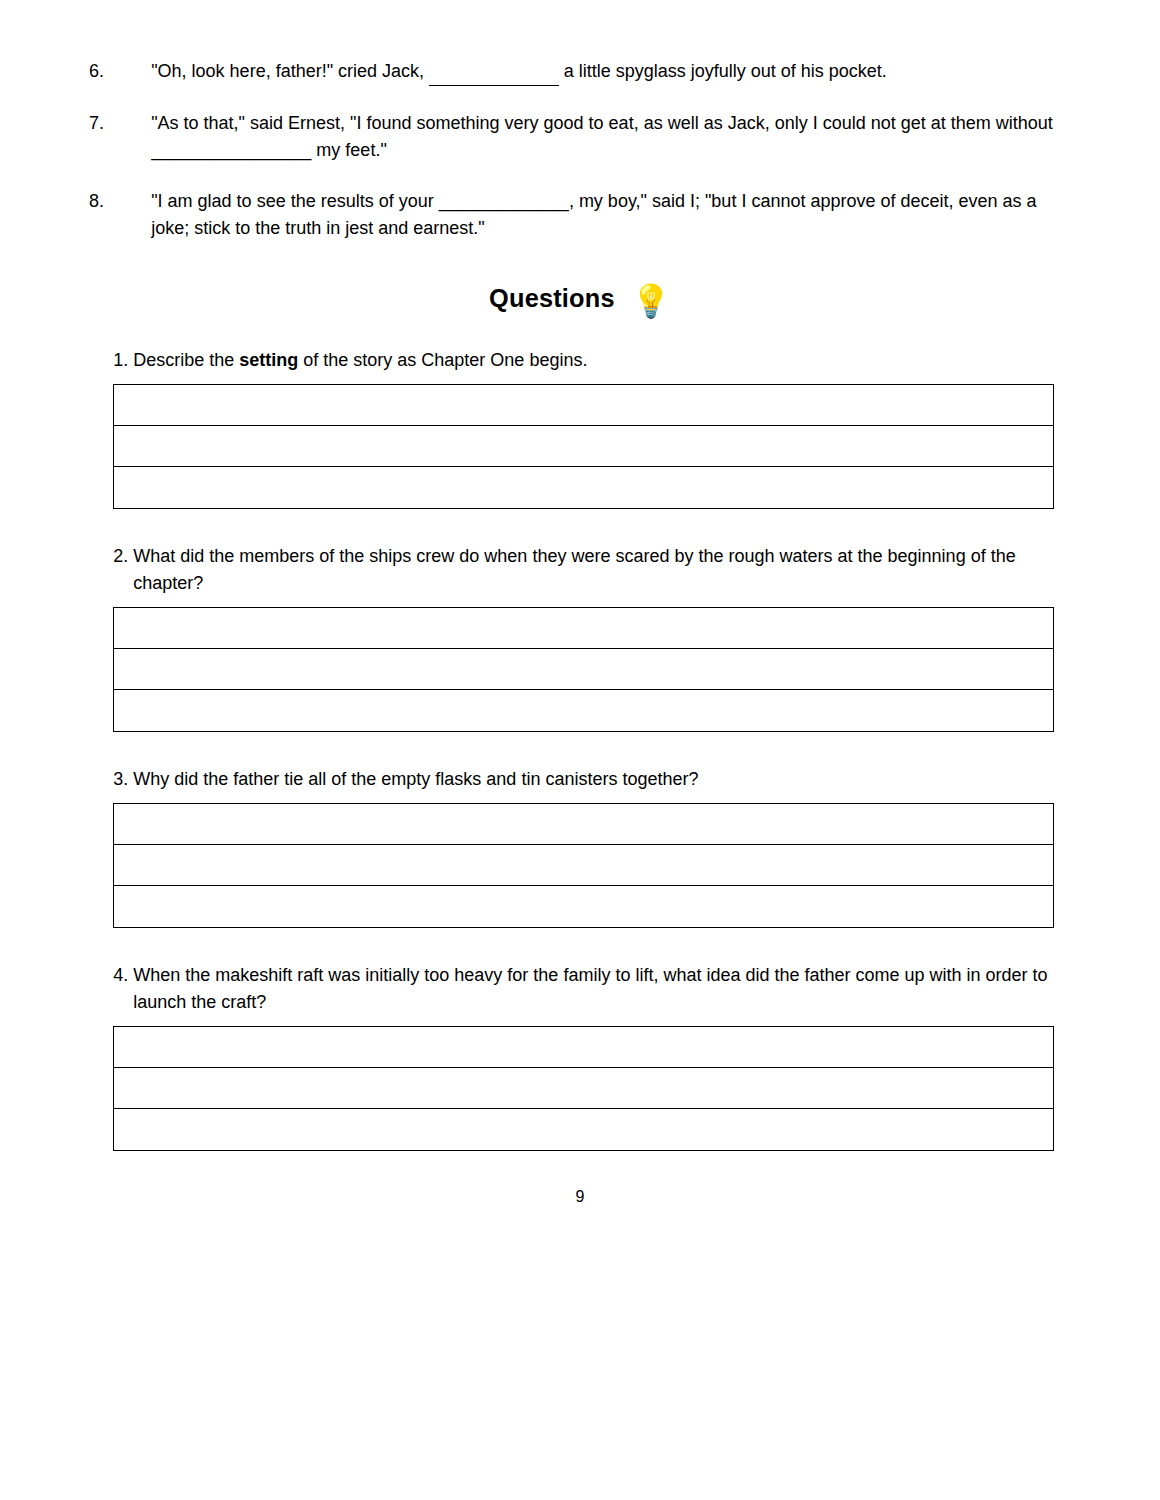6. "Oh, look here, father!" cried Jack, a little spyglass joyfully out of his pocket.
7. "As to that," said Ernest, "I found something very good to eat, as well as Jack, only I could not get at them without ________________ my feet."
8. "I am glad to see the results of your _____________, my boy," said I; "but I cannot approve of deceit, even as a joke; stick to the truth in jest and earnest."
Questions
💡
Describe the setting of the story as Chapter One begins.
What did the members of the ships crew do when they were scared by the rough waters at the beginning of the chapter?
Why did the father tie all of the empty flasks and tin canisters together?
When the makeshift raft was initially too heavy for the family to lift, what idea did the father come up with in order to launch the craft?
9